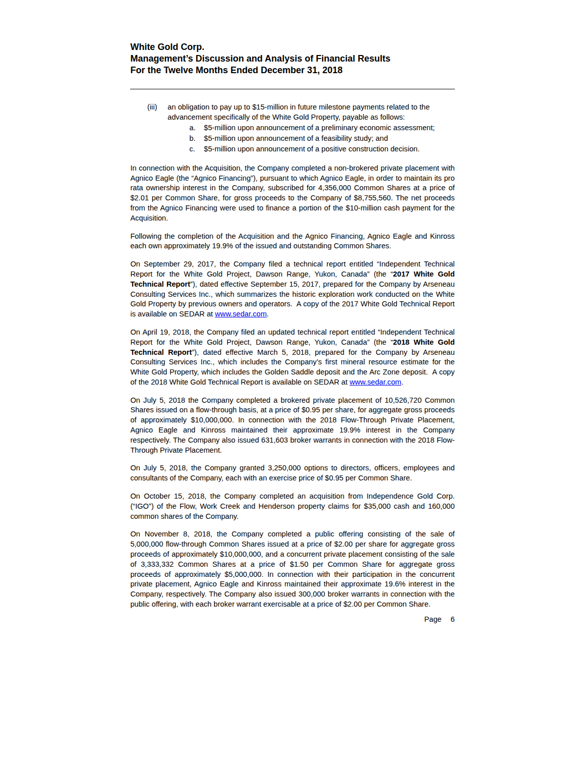White Gold Corp.
Management’s Discussion and Analysis of Financial Results
For the Twelve Months Ended December 31, 2018
(iii) an obligation to pay up to $15-million in future milestone payments related to the advancement specifically of the White Gold Property, payable as follows:
a.$5-million upon announcement of a preliminary economic assessment;
b.$5-million upon announcement of a feasibility study; and
c.$5-million upon announcement of a positive construction decision.
In connection with the Acquisition, the Company completed a non‑brokered private placement with Agnico Eagle (the “Agnico Financing”), pursuant to which Agnico Eagle, in order to maintain its pro rata ownership interest in the Company, subscribed for 4,356,000 Common Shares at a price of $2.01 per Common Share, for gross proceeds to the Company of $8,755,560. The net proceeds from the Agnico Financing were used to finance a portion of the $10-million cash payment for the Acquisition.
Following the completion of the Acquisition and the Agnico Financing, Agnico Eagle and Kinross each own approximately 19.9% of the issued and outstanding Common Shares.
On September 29, 2017, the Company filed a technical report entitled “Independent Technical Report for the White Gold Project, Dawson Range, Yukon, Canada” (the “2017 White Gold Technical Report”), dated effective September 15, 2017, prepared for the Company by Arseneau Consulting Services Inc., which summarizes the historic exploration work conducted on the White Gold Property by previous owners and operators. A copy of the 2017 White Gold Technical Report is available on SEDAR at www.sedar.com.
On April 19, 2018, the Company filed an updated technical report entitled “Independent Technical Report for the White Gold Project, Dawson Range, Yukon, Canada” (the “2018 White Gold Technical Report”), dated effective March 5, 2018, prepared for the Company by Arseneau Consulting Services Inc., which includes the Company’s first mineral resource estimate for the White Gold Property, which includes the Golden Saddle deposit and the Arc Zone deposit. A copy of the 2018 White Gold Technical Report is available on SEDAR at www.sedar.com.
On July 5, 2018 the Company completed a brokered private placement of 10,526,720 Common Shares issued on a flow-through basis, at a price of $0.95 per share, for aggregate gross proceeds of approximately $10,000,000. In connection with the 2018 Flow-Through Private Placement, Agnico Eagle and Kinross maintained their approximate 19.9% interest in the Company respectively. The Company also issued 631,603 broker warrants in connection with the 2018 Flow-Through Private Placement.
On July 5, 2018, the Company granted 3,250,000 options to directors, officers, employees and consultants of the Company, each with an exercise price of $0.95 per Common Share.
On October 15, 2018, the Company completed an acquisition from Independence Gold Corp. (“IGO”) of the Flow, Work Creek and Henderson property claims for $35,000 cash and 160,000 common shares of the Company.
On November 8, 2018, the Company completed a public offering consisting of the sale of 5,000,000 flow-through Common Shares issued at a price of $2.00 per share for aggregate gross proceeds of approximately $10,000,000, and a concurrent private placement consisting of the sale of 3,333,332 Common Shares at a price of $1.50 per Common Share for aggregate gross proceeds of approximately $5,000,000. In connection with their participation in the concurrent private placement, Agnico Eagle and Kinross maintained their approximate 19.6% interest in the Company, respectively. The Company also issued 300,000 broker warrants in connection with the public offering, with each broker warrant exercisable at a price of $2.00 per Common Share.
Page 6